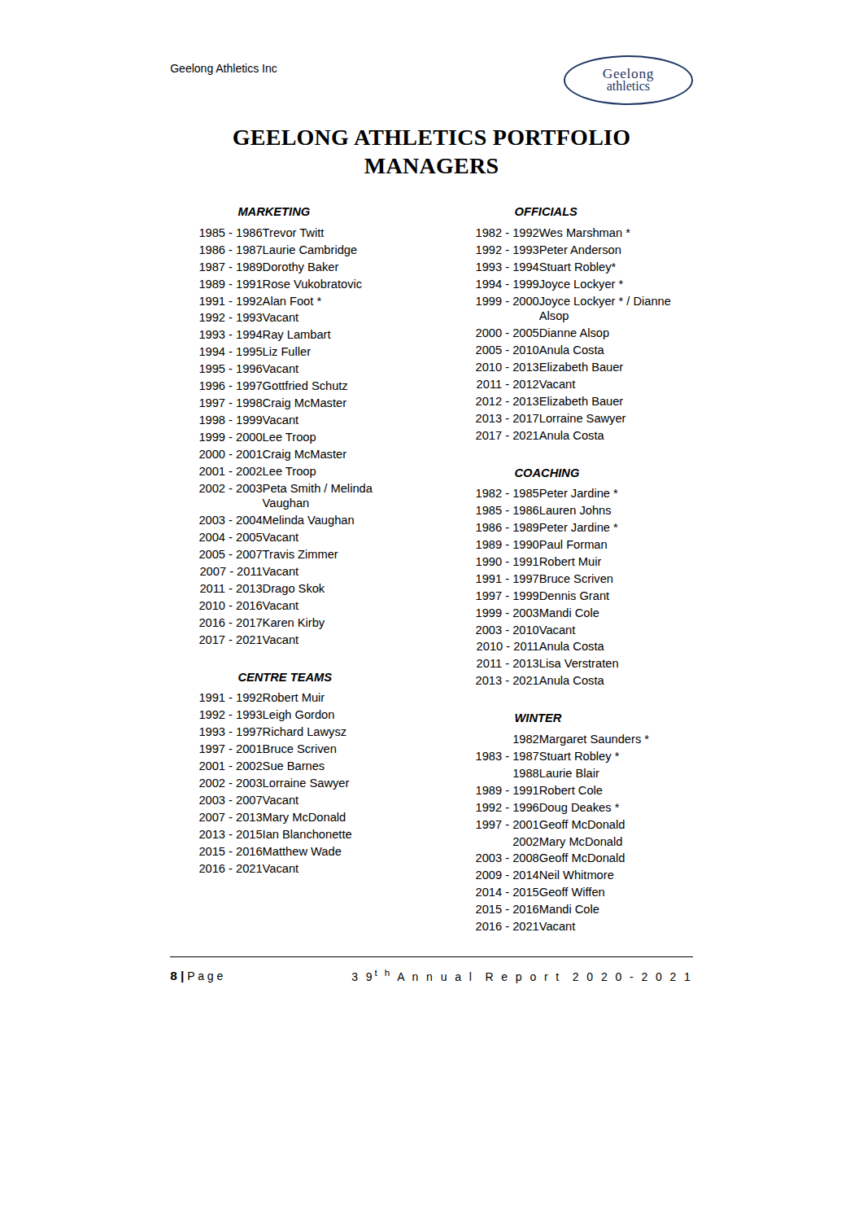Geelong Athletics Inc
Geelong athletics
GEELONG ATHLETICS PORTFOLIO MANAGERS
MARKETING
| 1985 - 1986 | Trevor Twitt |
| 1986 - 1987 | Laurie Cambridge |
| 1987 - 1989 | Dorothy Baker |
| 1989 - 1991 | Rose Vukobratovic |
| 1991 - 1992 | Alan Foot * |
| 1992 - 1993 | Vacant |
| 1993 - 1994 | Ray Lambart |
| 1994 - 1995 | Liz Fuller |
| 1995 - 1996 | Vacant |
| 1996 - 1997 | Gottfried Schutz |
| 1997 - 1998 | Craig McMaster |
| 1998 - 1999 | Vacant |
| 1999 - 2000 | Lee Troop |
| 2000 - 2001 | Craig McMaster |
| 2001 - 2002 | Lee Troop |
| 2002 - 2003 | Peta Smith / Melinda Vaughan |
| 2003 - 2004 | Melinda Vaughan |
| 2004 - 2005 | Vacant |
| 2005 - 2007 | Travis Zimmer |
| 2007 - 2011 | Vacant |
| 2011 - 2013 | Drago Skok |
| 2010 - 2016 | Vacant |
| 2016 - 2017 | Karen Kirby |
| 2017 - 2021 | Vacant |
CENTRE TEAMS
| 1991 - 1992 | Robert Muir |
| 1992 - 1993 | Leigh Gordon |
| 1993 - 1997 | Richard Lawysz |
| 1997 - 2001 | Bruce Scriven |
| 2001 - 2002 | Sue Barnes |
| 2002 - 2003 | Lorraine Sawyer |
| 2003 - 2007 | Vacant |
| 2007 - 2013 | Mary McDonald |
| 2013 - 2015 | Ian Blanchonette |
| 2015 - 2016 | Matthew Wade |
| 2016 - 2021 | Vacant |
OFFICIALS
| 1982 - 1992 | Wes Marshman * |
| 1992 - 1993 | Peter Anderson |
| 1993 - 1994 | Stuart Robley* |
| 1994 - 1999 | Joyce Lockyer * |
| 1999 - 2000 | Joyce Lockyer * / Dianne Alsop |
| 2000 - 2005 | Dianne Alsop |
| 2005 - 2010 | Anula Costa |
| 2010 - 2013 | Elizabeth Bauer |
| 2011 - 2012 | Vacant |
| 2012 - 2013 | Elizabeth Bauer |
| 2013 - 2017 | Lorraine Sawyer |
| 2017 - 2021 | Anula Costa |
COACHING
| 1982 - 1985 | Peter Jardine * |
| 1985 - 1986 | Lauren Johns |
| 1986 - 1989 | Peter Jardine * |
| 1989 - 1990 | Paul Forman |
| 1990 - 1991 | Robert Muir |
| 1991 - 1997 | Bruce Scriven |
| 1997 - 1999 | Dennis Grant |
| 1999 - 2003 | Mandi Cole |
| 2003 - 2010 | Vacant |
| 2010 - 2011 | Anula Costa |
| 2011 - 2013 | Lisa Verstraten |
| 2013 - 2021 | Anula Costa |
WINTER
| 1982 | Margaret Saunders * |
| 1983 - 1987 | Stuart Robley * |
| 1988 | Laurie Blair |
| 1989 - 1991 | Robert Cole |
| 1992 - 1996 | Doug Deakes * |
| 1997 - 2001 | Geoff McDonald |
| 2002 | Mary McDonald |
| 2003 - 2008 | Geoff McDonald |
| 2009 - 2014 | Neil Whitmore |
| 2014 - 2015 | Geoff Wiffen |
| 2015 - 2016 | Mandi Cole |
| 2016 - 2021 | Vacant |
8 | P a g e
3 9t h A n n u a l R e p o r t 2 0 2 0 - 2 0 2 1